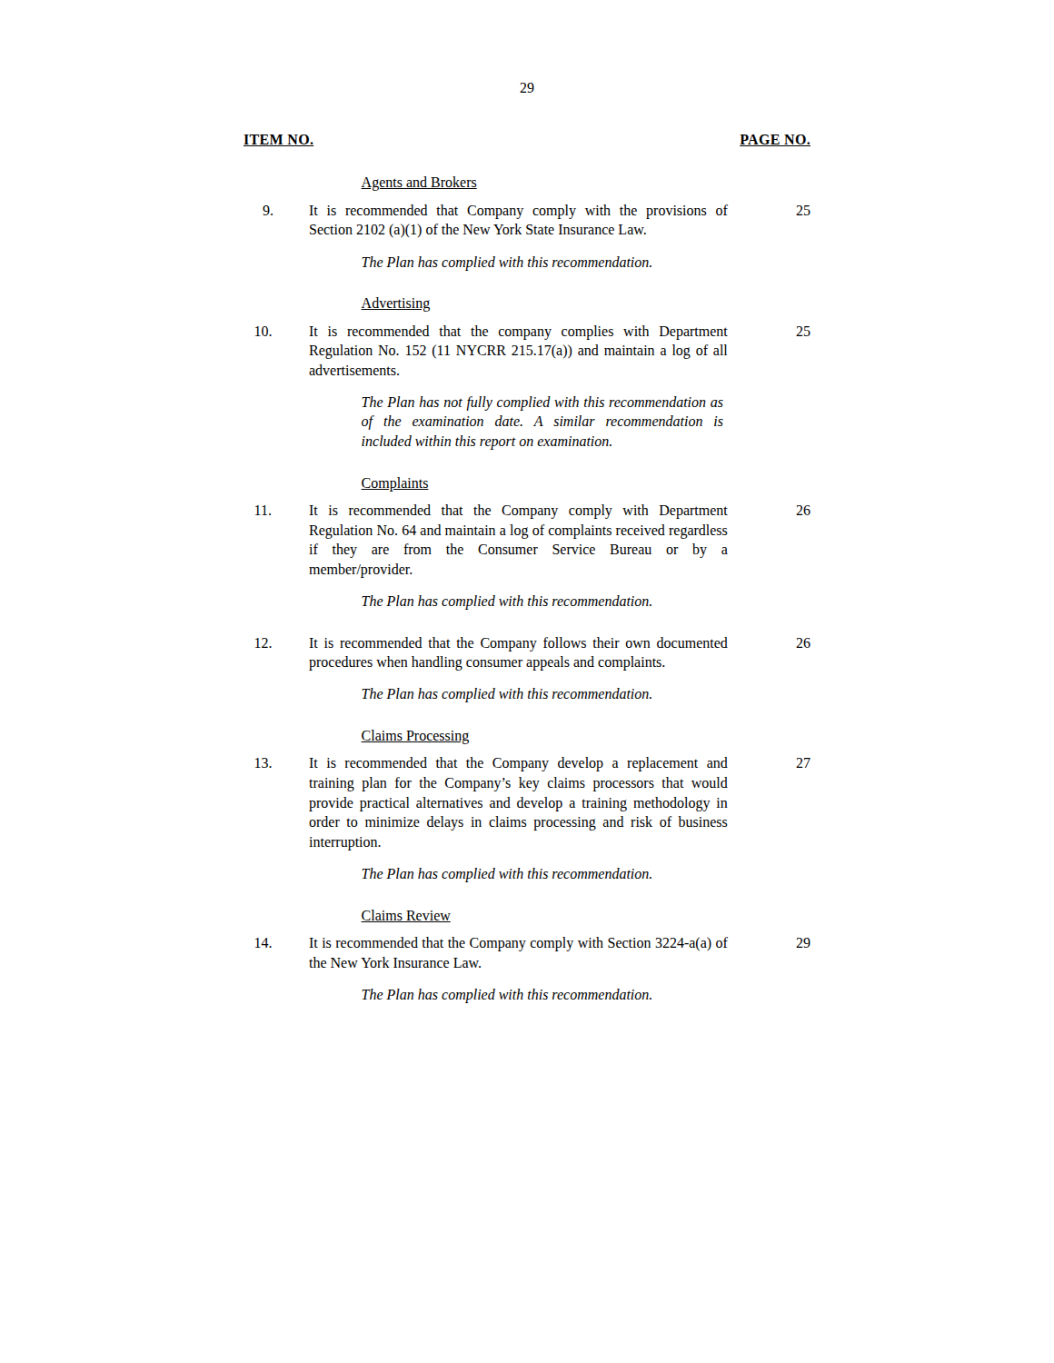29
ITEM NO. PAGE NO.
Agents and Brokers
9.
It is recommended that Company comply with the provisions of Section 2102 (a)(1) of the New York State Insurance Law.
25
The Plan has complied with this recommendation.
Advertising
10.
It is recommended that the company complies with Department Regulation No. 152 (11 NYCRR 215.17(a)) and maintain a log of all advertisements.
25
The Plan has not fully complied with this recommendation as of the examination date. A similar recommendation is included within this report on examination.
Complaints
11.
It is recommended that the Company comply with Department Regulation No. 64 and maintain a log of complaints received regardless if they are from the Consumer Service Bureau or by a member/provider.
26
The Plan has complied with this recommendation.
12.
It is recommended that the Company follows their own documented procedures when handling consumer appeals and complaints.
26
The Plan has complied with this recommendation.
Claims Processing
13.
It is recommended that the Company develop a replacement and training plan for the Company’s key claims processors that would provide practical alternatives and develop a training methodology in order to minimize delays in claims processing and risk of business interruption.
27
The Plan has complied with this recommendation.
Claims Review
14.
It is recommended that the Company comply with Section 3224-a(a) of the New York Insurance Law.
29
The Plan has complied with this recommendation.